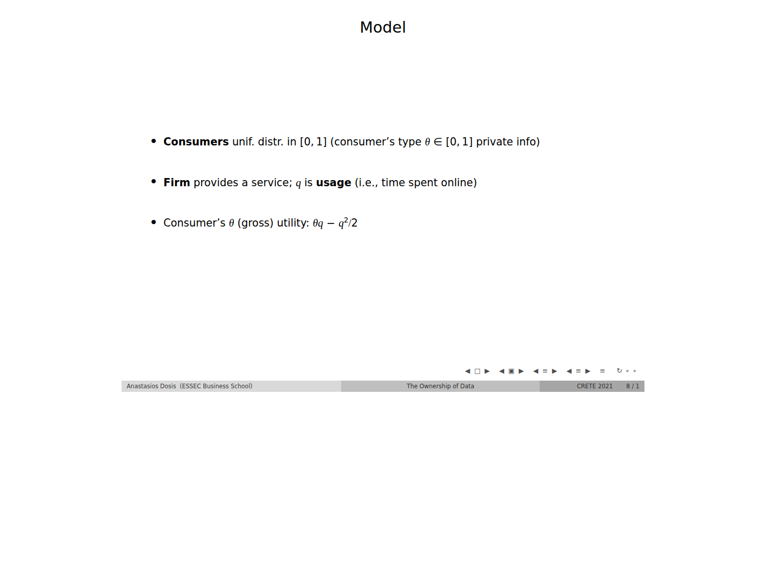Model
Consumers unif. distr. in [0, 1] (consumer’s type θ ∈ [0, 1] private info)
Firm provides a service; q is usage (i.e., time spent online)
Consumer’s θ (gross) utility: θq − q2/2
◀ □ ▶ ◀ ▣ ▶ ◀ ≡ ▶ ◀ ≡ ▶ ≡ ↻ ∘ ∘
Anastasios Dosis (ESSEC Business School)
The Ownership of Data
CRETE 20218 / 1